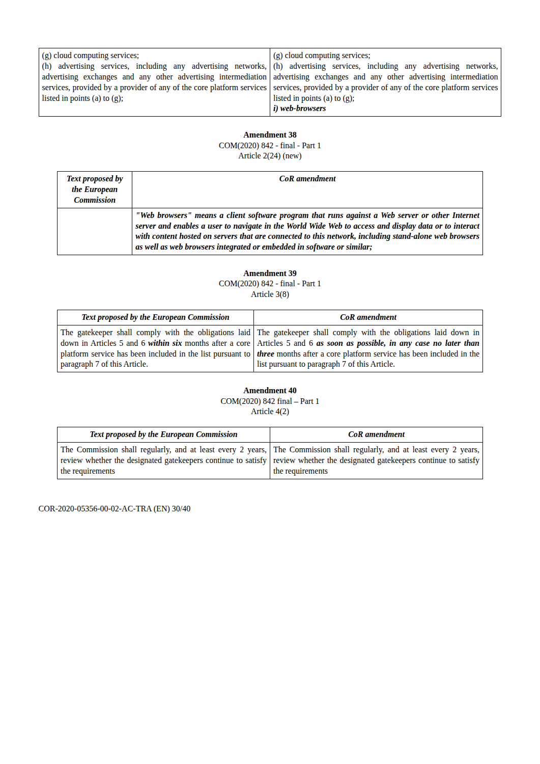| (g) cloud computing services; (h) advertising services, including any advertising networks, advertising exchanges and any other advertising intermediation services, provided by a provider of any of the core platform services listed in points (a) to (g); | (g) cloud computing services; (h) advertising services, including any advertising networks, advertising exchanges and any other advertising intermediation services, provided by a provider of any of the core platform services listed in points (a) to (g); i) web-browsers |
Amendment 38
COM(2020) 842 - final - Part 1
Article 2(24) (new)
| Text proposed by the European Commission | CoR amendment |
| --- | --- |
| | "Web browsers" means a client software program that runs against a Web server or other Internet server and enables a user to navigate in the World Wide Web to access and display data or to interact with content hosted on servers that are connected to this network, including stand-alone web browsers as well as web browsers integrated or embedded in software or similar; |
Amendment 39
COM(2020) 842 - final - Part 1
Article 3(8)
| Text proposed by the European Commission | CoR amendment |
| --- | --- |
| The gatekeeper shall comply with the obligations laid down in Articles 5 and 6 within six months after a core platform service has been included in the list pursuant to paragraph 7 of this Article. | The gatekeeper shall comply with the obligations laid down in Articles 5 and 6 as soon as possible, in any case no later than three months after a core platform service has been included in the list pursuant to paragraph 7 of this Article. |
Amendment 40
COM(2020) 842 final – Part 1
Article 4(2)
| Text proposed by the European Commission | CoR amendment |
| --- | --- |
| The Commission shall regularly, and at least every 2 years, review whether the designated gatekeepers continue to satisfy the requirements | The Commission shall regularly, and at least every 2 years, review whether the designated gatekeepers continue to satisfy the requirements |
COR-2020-05356-00-02-AC-TRA (EN) 30/40